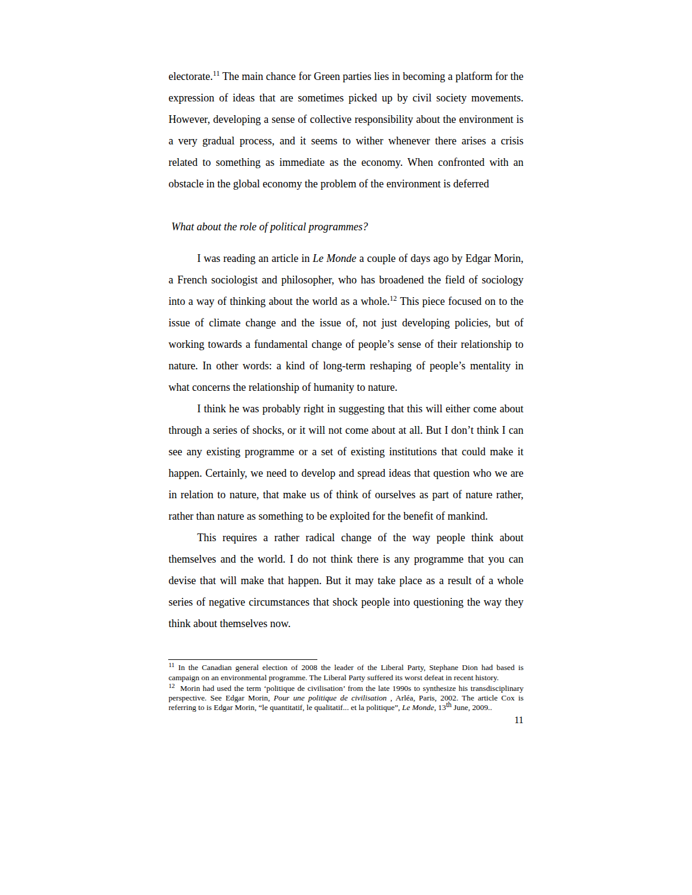electorate.11 The main chance for Green parties lies in becoming a platform for the expression of ideas that are sometimes picked up by civil society movements. However, developing a sense of collective responsibility about the environment is a very gradual process, and it seems to wither whenever there arises a crisis related to something as immediate as the economy. When confronted with an obstacle in the global economy the problem of the environment is deferred
What about the role of political programmes?
I was reading an article in Le Monde a couple of days ago by Edgar Morin, a French sociologist and philosopher, who has broadened the field of sociology into a way of thinking about the world as a whole.12 This piece focused on to the issue of climate change and the issue of, not just developing policies, but of working towards a fundamental change of people’s sense of their relationship to nature. In other words: a kind of long-term reshaping of people’s mentality in what concerns the relationship of humanity to nature.
I think he was probably right in suggesting that this will either come about through a series of shocks, or it will not come about at all. But I don’t think I can see any existing programme or a set of existing institutions that could make it happen. Certainly, we need to develop and spread ideas that question who we are in relation to nature, that make us of think of ourselves as part of nature rather, rather than nature as something to be exploited for the benefit of mankind.
This requires a rather radical change of the way people think about themselves and the world. I do not think there is any programme that you can devise that will make that happen. But it may take place as a result of a whole series of negative circumstances that shock people into questioning the way they think about themselves now.
11 In the Canadian general election of 2008 the leader of the Liberal Party, Stephane Dion had based is campaign on an environmental programme. The Liberal Party suffered its worst defeat in recent history.
12 Morin had used the term ‘politique de civilisation’ from the late 1990s to synthesize his transdisciplinary perspective. See Edgar Morin, Pour une politique de civilisation , Arléa, Paris, 2002. The article Cox is referring to is Edgar Morin, “le quantitatif, le qualitatif... et la politique”, Le Monde, 13th June, 2009..
11